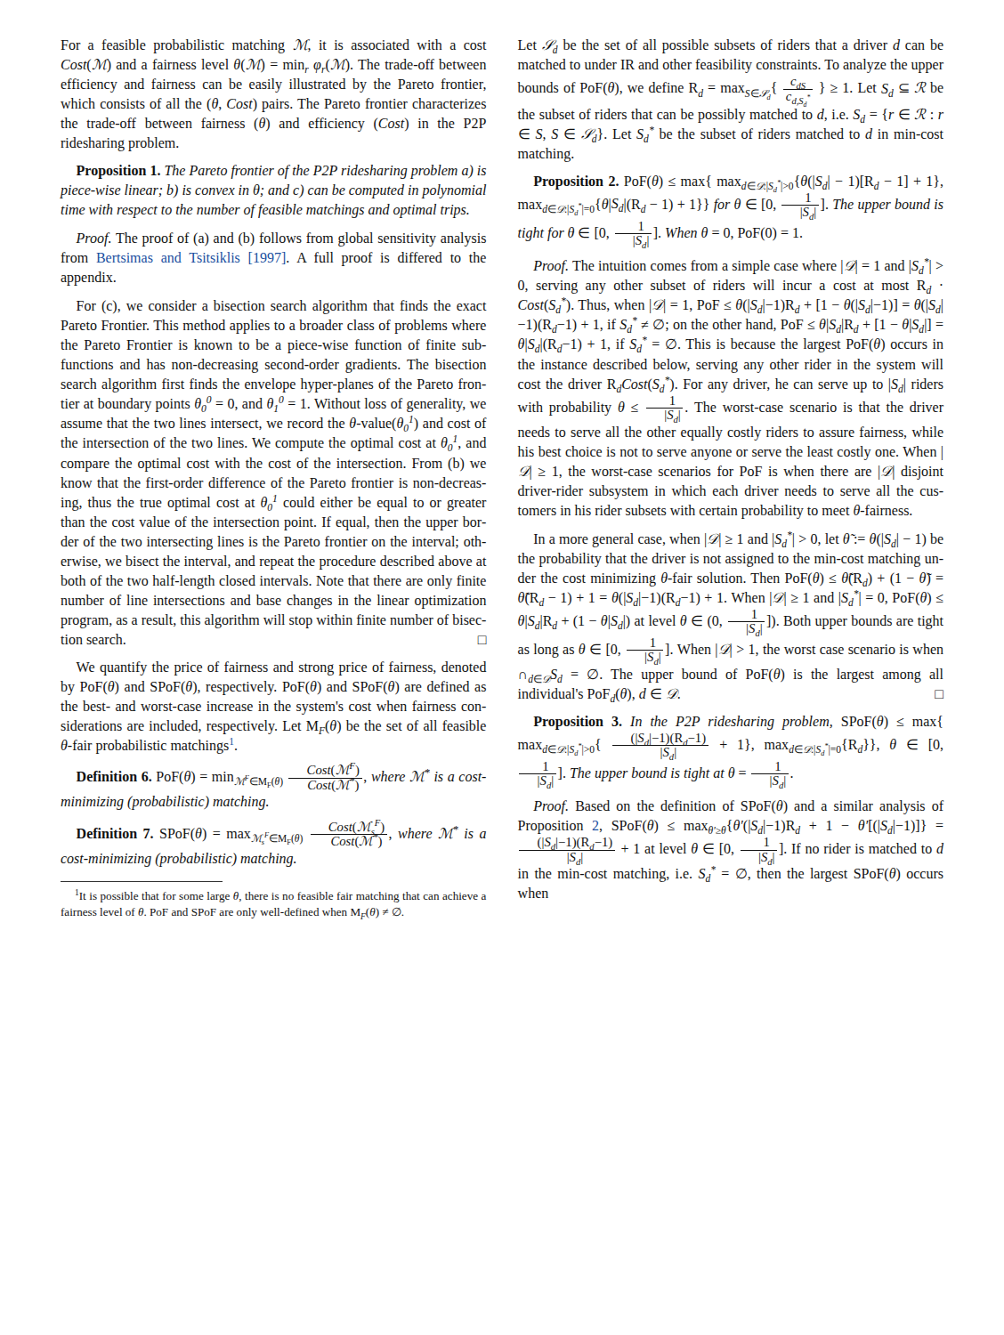For a feasible probabilistic matching ℳ, it is associated with a cost Cost(ℳ) and a fairness level θ(ℳ) = minr φr(ℳ). The trade-off between efficiency and fairness can be easily illustrated by the Pareto frontier, which consists of all the (θ, Cost) pairs. The Pareto frontier characterizes the trade-off between fairness (θ) and efficiency (Cost) in the P2P ridesharing problem.
Proposition 1. The Pareto frontier of the P2P ridesharing problem a) is piece-wise linear; b) is convex in θ; and c) can be computed in polynomial time with respect to the number of feasible matchings and optimal trips.
Proof. The proof of (a) and (b) follows from global sensitivity analysis from Bertsimas and Tsitsiklis [1997]. A full proof is differed to the appendix.
For (c), we consider a bisection search algorithm that finds the exact Pareto Frontier. This method applies to a broader class of problems where the Pareto Frontier is known to be a piece-wise function of finite sub-functions and has non-decreasing second-order gradients. The bisection search algorithm first finds the envelope hyper-planes of the Pareto frontier at boundary points θ00 = 0, and θ10 = 1. Without loss of generality, we assume that the two lines intersect, we record the θ-value(θ01) and cost of the intersection of the two lines. We compute the optimal cost at θ01, and compare the optimal cost with the cost of the intersection. From (b) we know that the first-order difference of the Pareto frontier is non-decreasing, thus the true optimal cost at θ01 could either be equal to or greater than the cost value of the intersection point. If equal, then the upper border of the two intersecting lines is the Pareto frontier on the interval; otherwise, we bisect the interval, and repeat the procedure described above at both of the two half-length closed intervals. Note that there are only finite number of line intersections and base changes in the linear optimization program, as a result, this algorithm will stop within finite number of bisection search. □
We quantify the price of fairness and strong price of fairness, denoted by PoF(θ) and SPoF(θ), respectively. PoF(θ) and SPoF(θ) are defined as the best- and worst-case increase in the system's cost when fairness considerations are included, respectively. Let MF(θ) be the set of all feasible θ-fair probabilistic matchings1.
Definition 6. PoF(θ) = minℳF∈MF(θ) Cost(ℳF) Cost(ℳ*), where ℳ* is a cost-minimizing (probabilistic) matching.
Definition 7. SPoF(θ) = maxℳsF∈MF(θ) Cost(ℳsF) Cost(ℳ*), where ℳ* is a cost-minimizing (probabilistic) matching.
1It is possible that for some large θ, there is no feasible fair matching that can achieve a fairness level of θ. PoF and SPoF are only well-defined when MF(θ) ≠ ∅.
Let 𝒮d be the set of all possible subsets of riders that a driver d can be matched to under IR and other feasibility constraints. To analyze the upper bounds of PoF(θ), we define Rd = maxS∈𝒮d{ cdS cd,Sd* } ≥ 1. Let Sd ⊆ ℛ be the subset of riders that can be possibly matched to d, i.e. Sd = {r ∈ ℛ : r ∈ S, S ∈ 𝒮d}. Let Sd* be the subset of riders matched to d in min-cost matching.
Proposition 2. PoF(θ) ≤ max{ maxd∈𝒟:|Sd*|>0{θ(|Sd| − 1)[Rd − 1] + 1}, maxd∈𝒟:|Sd*|=0{θ|Sd|(Rd − 1) + 1}} for θ ∈ [0, 1|Sd|]. The upper bound is tight for θ ∈ [0, 1|Sd|]. When θ = 0, PoF(0) = 1.
Proof. The intuition comes from a simple case where |𝒟| = 1 and |Sd*| > 0, serving any other subset of riders will incur a cost at most Rd · Cost(Sd*). Thus, when |𝒟| = 1, PoF ≤ θ(|Sd|−1)Rd + [1 − θ(|Sd|−1)] = θ(|Sd|−1)(Rd−1) + 1, if Sd* ≠ ∅; on the other hand, PoF ≤ θ|Sd|Rd + [1 − θ|Sd|] = θ|Sd|(Rd−1) + 1, if Sd* = ∅. This is because the largest PoF(θ) occurs in the instance described below, serving any other rider in the system will cost the driver RdCost(Sd*). For any driver, he can serve up to |Sd| riders with probability θ ≤ 1|Sd|. The worst-case scenario is that the driver needs to serve all the other equally costly riders to assure fairness, while his best choice is not to serve anyone or serve the least costly one. When |𝒟| ≥ 1, the worst-case scenarios for PoF is when there are |𝒟| disjoint driver-rider subsystem in which each driver needs to serve all the customers in his rider subsets with certain probability to meet θ-fairness.
In a more general case, when |𝒟| ≥ 1 and |Sd*| > 0, let θ̃ := θ(|Sd| − 1) be the probability that the driver is not assigned to the min-cost matching under the cost minimizing θ-fair solution. Then PoF(θ) ≤ θ̃(Rd) + (1 − θ̃) = θ̃(Rd − 1) + 1 = θ(|Sd|−1)(Rd−1) + 1. When |𝒟| ≥ 1 and |Sd*| = 0, PoF(θ) ≤ θ|Sd|Rd + (1 − θ|Sd|) at level θ ∈ (0, 1|Sd|]). Both upper bounds are tight as long as θ ∈ [0, 1|Sd|]. When |𝒟| > 1, the worst case scenario is when ∩d∈𝒟Sd = ∅. The upper bound of PoF(θ) is the largest among all individual's PoFd(θ), d ∈ 𝒟. □
Proposition 3. In the P2P ridesharing problem, SPoF(θ) ≤ max{ maxd∈𝒟:|Sd*|>0{ (|Sd|−1)(Rd−1)|Sd| + 1}, maxd∈𝒟:|Sd*|=0{Rd}}, θ ∈ [0, 1|Sd|]. The upper bound is tight at θ = 1|Sd|.
Proof. Based on the definition of SPoF(θ) and a similar analysis of Proposition 2, SPoF(θ) ≤ maxθ′≥θ{θ′(|Sd|−1)Rd + 1 − θ′[(|Sd|−1)]} = (|Sd|−1)(Rd−1)|Sd| + 1 at level θ ∈ [0, 1|Sd|]. If no rider is matched to d in the min-cost matching, i.e. Sd* = ∅, then the largest SPoF(θ) occurs when